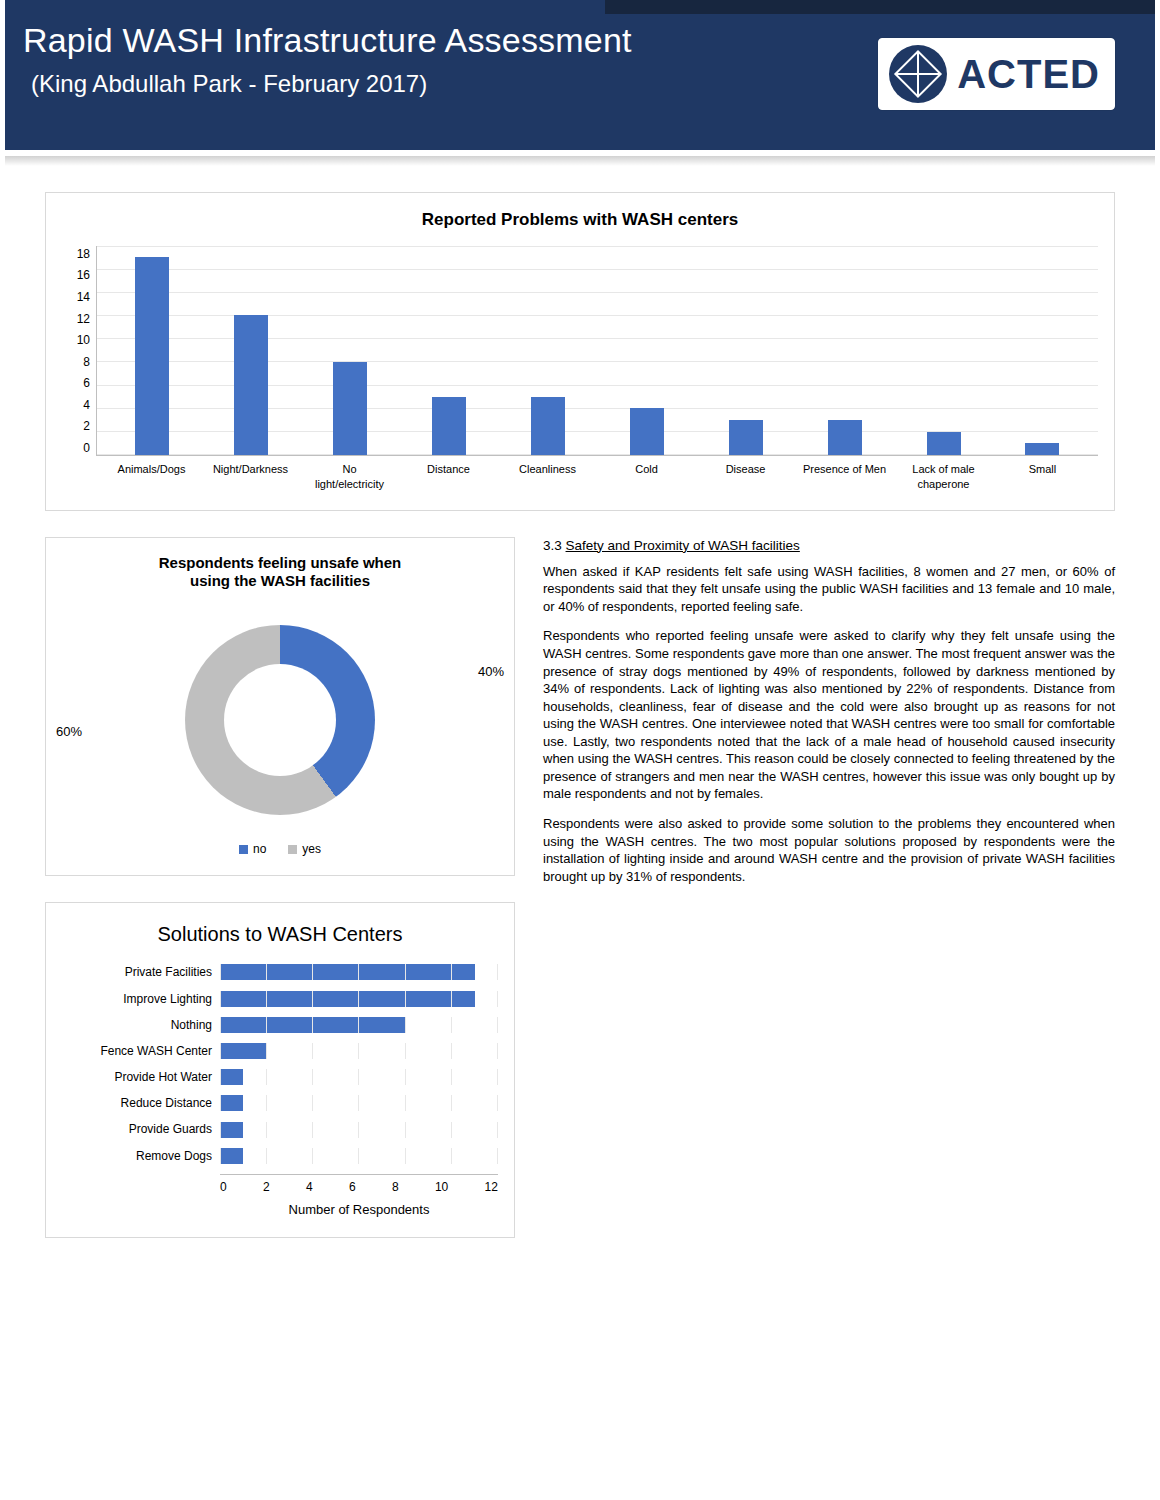Rapid WASH Infrastructure Assessment
(King Abdullah Park - February 2017)
ACTED
Reported Problems with WASH centers
1816141210 86420
Animals/Dogs Night/Darkness No light/electricity Distance Cleanliness Cold Disease Presence of Men Lack of male chaperone Small
Respondents feeling unsafe when
using the WASH facilities
40%
60%
no yes
Solutions to WASH Centers
Private Facilities
Improve Lighting
Nothing
Fence WASH Center
Provide Hot Water
Reduce Distance
Provide Guards
Remove Dogs
024681012
Number of Respondents
3.3 Safety and Proximity of WASH facilities
When asked if KAP residents felt safe using WASH facilities, 8 women and 27 men, or 60% of respondents said that they felt unsafe using the public WASH facilities and 13 female and 10 male, or 40% of respondents, reported feeling safe.
Respondents who reported feeling unsafe were asked to clarify why they felt unsafe using the WASH centres. Some respondents gave more than one answer. The most frequent answer was the presence of stray dogs mentioned by 49% of respondents, followed by darkness mentioned by 34% of respondents. Lack of lighting was also mentioned by 22% of respondents. Distance from households, cleanliness, fear of disease and the cold were also brought up as reasons for not using the WASH centres. One interviewee noted that WASH centres were too small for comfortable use. Lastly, two respondents noted that the lack of a male head of household caused insecurity when using the WASH centres. This reason could be closely connected to feeling threatened by the presence of strangers and men near the WASH centres, however this issue was only bought up by male respondents and not by females.
Respondents were also asked to provide some solution to the problems they encountered when using the WASH centres. The two most popular solutions proposed by respondents were the installation of lighting inside and around WASH centre and the provision of private WASH facilities brought up by 31% of respondents.